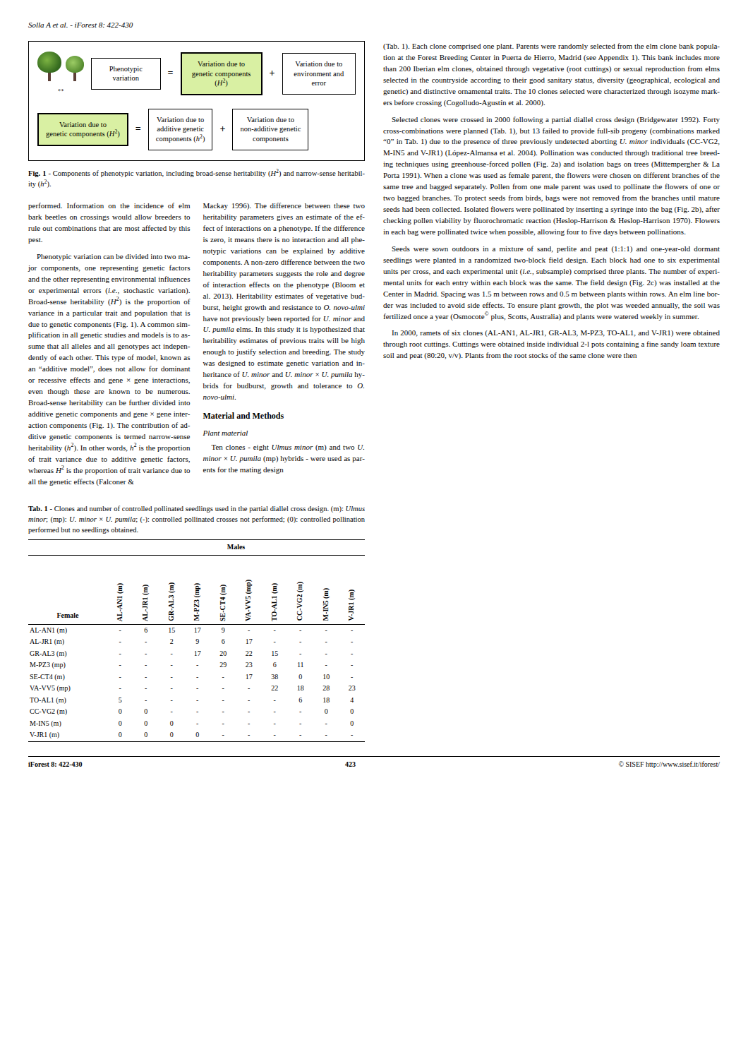Solla A et al. - iForest 8: 422-430
↔
Phenotypic variation
=
Variation due to
genetic components (H2)
+
Variation due to
environment and error
Variation due to
genetic components (H2)
=
Variation due to
additive genetic
components (h2)
+
Variation due to
non-additive genetic
components
Fig. 1 - Components of phenotypic variation, including broad-sense heritability (H2) and narrow-sense heritability (h2).
performed. Information on the incidence of elm bark beetles on crossings would allow breeders to rule out combinations that are most affected by this pest.
Phenotypic variation can be divided into two major components, one representing genetic factors and the other representing environmental influences or experimental errors (i.e., stochastic variation). Broad-sense heritability (H2) is the proportion of variance in a particular trait and population that is due to genetic components (Fig. 1). A common simplification in all genetic studies and models is to assume that all alleles and all genotypes act independently of each other. This type of model, known as an “additive model”, does not allow for dominant or recessive effects and gene × gene interactions, even though these are known to be numerous. Broad-sense heritability can be further divided into additive genetic components and gene × gene interaction components (Fig. 1). The contribution of additive genetic components is termed narrow-sense heritability (h2). In other words, h2 is the proportion of trait variance due to additive genetic factors, whereas H2 is the proportion of trait variance due to all the genetic effects (Falconer &
Mackay 1996). The difference between these two heritability parameters gives an estimate of the effect of interactions on a phenotype. If the difference is zero, it means there is no interaction and all phenotypic variations can be explained by additive components. A non-zero difference between the two heritability parameters suggests the role and degree of interaction effects on the phenotype (Bloom et al. 2013). Heritability estimates of vegetative budburst, height growth and resistance to O. novo-ulmi have not previously been reported for U. minor and U. pumila elms. In this study it is hypothesized that heritability estimates of previous traits will be high enough to justify selection and breeding. The study was designed to estimate genetic variation and inheritance of U. minor and U. minor × U. pumila hybrids for budburst, growth and tolerance to O. novo-ulmi.
Material and Methods
Plant material
Ten clones - eight Ulmus minor (m) and two U. minor × U. pumila (mp) hybrids - were used as parents for the mating design
Tab. 1 - Clones and number of controlled pollinated seedlings used in the partial diallel cross design. (m): Ulmus minor; (mp): U. minor × U. pumila; (-): controlled pollinated crosses not performed; (0): controlled pollination performed but no seedlings obtained.
| | Males |
| --- | --- |
| Female | AL-AN1 (m) | AL-JR1 (m) | GR-AL3 (m) | M-PZ3 (mp) | SE-CT4 (m) | VA-VV5 (mp) | TO-AL1 (m) | CC-VG2 (m) | M-IN5 (m) | V-JR1 (m) |
| AL-AN1 (m) | - | 6 | 15 | 17 | 9 | - | - | - | - | - |
| AL-JR1 (m) | - | - | 2 | 9 | 6 | 17 | - | - | - | - |
| GR-AL3 (m) | - | - | - | 17 | 20 | 22 | 15 | - | - | - |
| M-PZ3 (mp) | - | - | - | - | 29 | 23 | 6 | 11 | - | - |
| SE-CT4 (m) | - | - | - | - | - | 17 | 38 | 0 | 10 | - |
| VA-VV5 (mp) | - | - | - | - | - | - | 22 | 18 | 28 | 23 |
| TO-AL1 (m) | 5 | - | - | - | - | - | - | 6 | 18 | 4 |
| CC-VG2 (m) | 0 | 0 | - | - | - | - | - | - | 0 | 0 |
| M-IN5 (m) | 0 | 0 | 0 | - | - | - | - | - | - | 0 |
| V-JR1 (m) | 0 | 0 | 0 | 0 | - | - | - | - | - | - |
(Tab. 1). Each clone comprised one plant. Parents were randomly selected from the elm clone bank population at the Forest Breeding Center in Puerta de Hierro, Madrid (see Appendix 1). This bank includes more than 200 Iberian elm clones, obtained through vegetative (root cuttings) or sexual reproduction from elms selected in the countryside according to their good sanitary status, diversity (geographical, ecological and genetic) and distinctive ornamental traits. The 10 clones selected were characterized through isozyme markers before crossing (Cogolludo-Agustín et al. 2000).
Selected clones were crossed in 2000 following a partial diallel cross design (Bridgewater 1992). Forty cross-combinations were planned (Tab. 1), but 13 failed to provide full-sib progeny (combinations marked “0” in Tab. 1) due to the presence of three previously undetected aborting U. minor individuals (CC-VG2, M-IN5 and V-JR1) (López-Almansa et al. 2004). Pollination was conducted through traditional tree breeding techniques using greenhouse-forced pollen (Fig. 2a) and isolation bags on trees (Mittempergher & La Porta 1991). When a clone was used as female parent, the flowers were chosen on different branches of the same tree and bagged separately. Pollen from one male parent was used to pollinate the flowers of one or two bagged branches. To protect seeds from birds, bags were not removed from the branches until mature seeds had been collected. Isolated flowers were pollinated by inserting a syringe into the bag (Fig. 2b), after checking pollen viability by fluorochromatic reaction (Heslop-Harrison & Heslop-Harrison 1970). Flowers in each bag were pollinated twice when possible, allowing four to five days between pollinations.
Seeds were sown outdoors in a mixture of sand, perlite and peat (1:1:1) and one-year-old dormant seedlings were planted in a randomized two-block field design. Each block had one to six experimental units per cross, and each experimental unit (i.e., subsample) comprised three plants. The number of experimental units for each entry within each block was the same. The field design (Fig. 2c) was installed at the Center in Madrid. Spacing was 1.5 m between rows and 0.5 m between plants within rows. An elm line border was included to avoid side effects. To ensure plant growth, the plot was weeded annually, the soil was fertilized once a year (Osmocote© plus, Scotts, Australia) and plants were watered weekly in summer.
In 2000, ramets of six clones (AL-AN1, AL-JR1, GR-AL3, M-PZ3, TO-AL1, and V-JR1) were obtained through root cuttings. Cuttings were obtained inside individual 2-l pots containing a fine sandy loam texture soil and peat (80:20, v/v). Plants from the root stocks of the same clone were then
iForest 8: 422-430
423
© SISEF http://www.sisef.it/iforest/